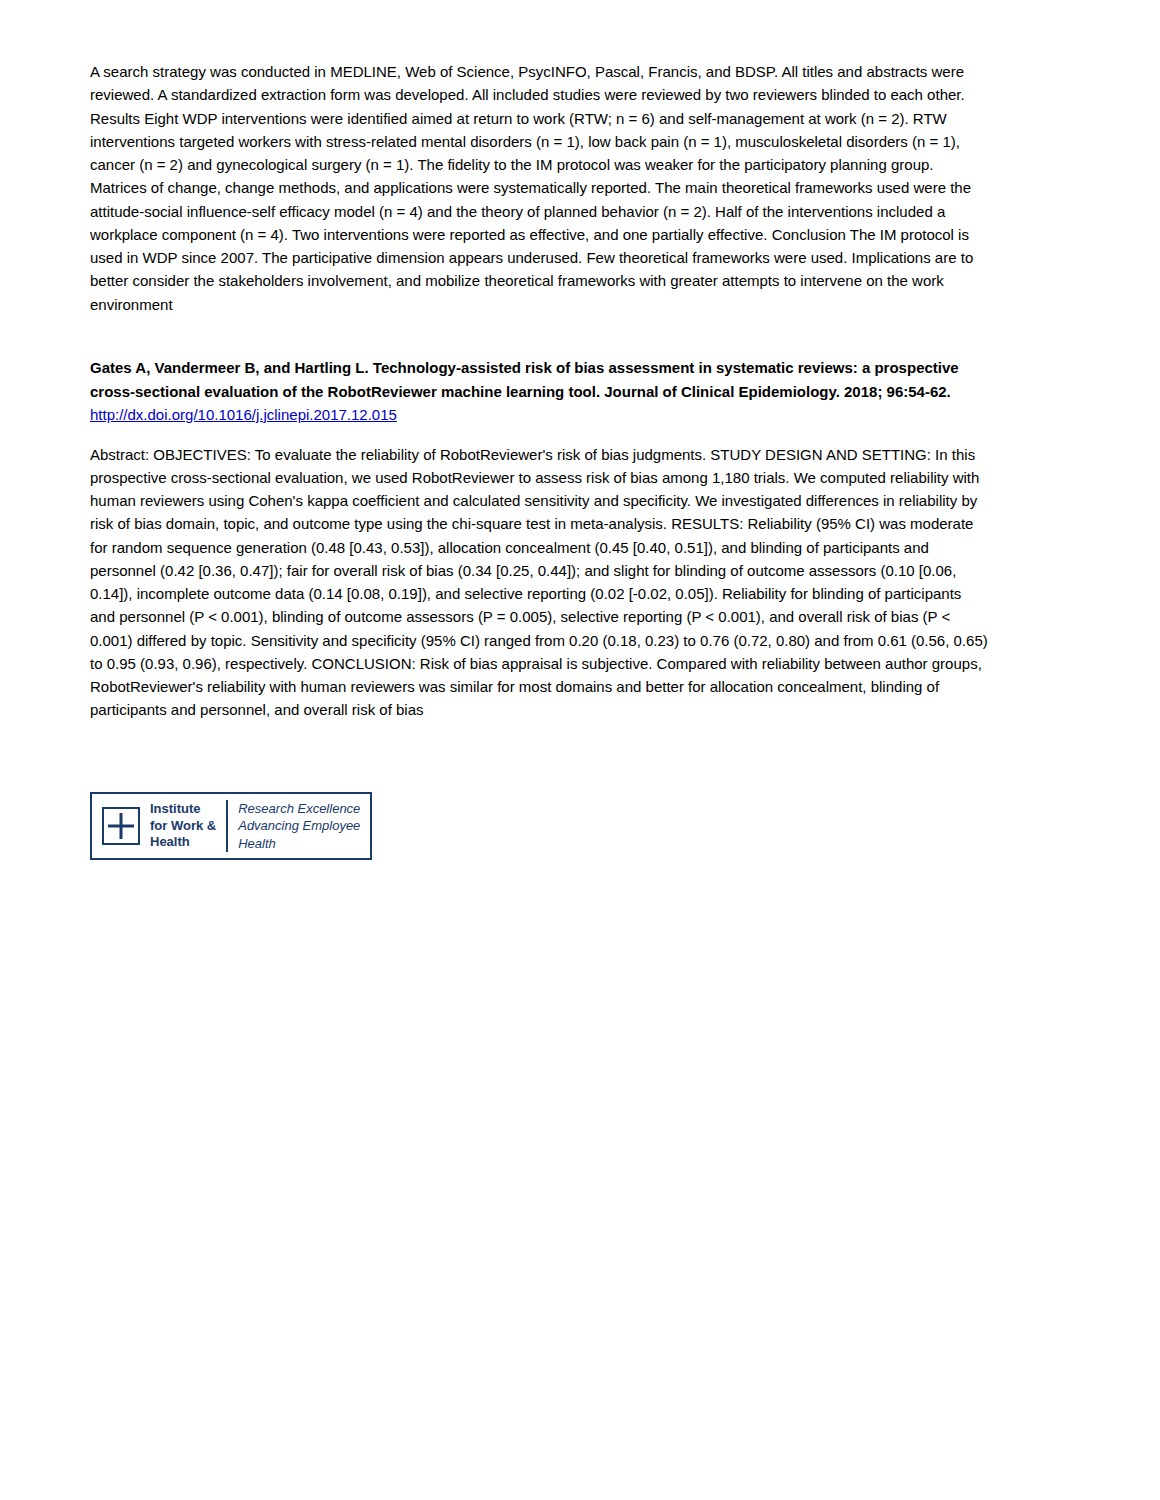A search strategy was conducted in MEDLINE, Web of Science, PsycINFO, Pascal, Francis, and BDSP. All titles and abstracts were reviewed. A standardized extraction form was developed. All included studies were reviewed by two reviewers blinded to each other. Results Eight WDP interventions were identified aimed at return to work (RTW; n = 6) and self-management at work (n = 2). RTW interventions targeted workers with stress-related mental disorders (n = 1), low back pain (n = 1), musculoskeletal disorders (n = 1), cancer (n = 2) and gynecological surgery (n = 1). The fidelity to the IM protocol was weaker for the participatory planning group. Matrices of change, change methods, and applications were systematically reported. The main theoretical frameworks used were the attitude-social influence-self efficacy model (n = 4) and the theory of planned behavior (n = 2). Half of the interventions included a workplace component (n = 4). Two interventions were reported as effective, and one partially effective. Conclusion The IM protocol is used in WDP since 2007. The participative dimension appears underused. Few theoretical frameworks were used. Implications are to better consider the stakeholders involvement, and mobilize theoretical frameworks with greater attempts to intervene on the work environment
Gates A, Vandermeer B, and Hartling L. Technology-assisted risk of bias assessment in systematic reviews: a prospective cross-sectional evaluation of the RobotReviewer machine learning tool. Journal of Clinical Epidemiology. 2018; 96:54-62.
http://dx.doi.org/10.1016/j.jclinepi.2017.12.015
Abstract: OBJECTIVES: To evaluate the reliability of RobotReviewer's risk of bias judgments. STUDY DESIGN AND SETTING: In this prospective cross-sectional evaluation, we used RobotReviewer to assess risk of bias among 1,180 trials. We computed reliability with human reviewers using Cohen's kappa coefficient and calculated sensitivity and specificity. We investigated differences in reliability by risk of bias domain, topic, and outcome type using the chi-square test in meta-analysis. RESULTS: Reliability (95% CI) was moderate for random sequence generation (0.48 [0.43, 0.53]), allocation concealment (0.45 [0.40, 0.51]), and blinding of participants and personnel (0.42 [0.36, 0.47]); fair for overall risk of bias (0.34 [0.25, 0.44]); and slight for blinding of outcome assessors (0.10 [0.06, 0.14]), incomplete outcome data (0.14 [0.08, 0.19]), and selective reporting (0.02 [-0.02, 0.05]). Reliability for blinding of participants and personnel (P < 0.001), blinding of outcome assessors (P = 0.005), selective reporting (P < 0.001), and overall risk of bias (P < 0.001) differed by topic. Sensitivity and specificity (95% CI) ranged from 0.20 (0.18, 0.23) to 0.76 (0.72, 0.80) and from 0.61 (0.56, 0.65) to 0.95 (0.93, 0.96), respectively. CONCLUSION: Risk of bias appraisal is subjective. Compared with reliability between author groups, RobotReviewer's reliability with human reviewers was similar for most domains and better for allocation concealment, blinding of participants and personnel, and overall risk of bias
Institute
for Work &
Health
Research Excellence
Advancing Employee
Health